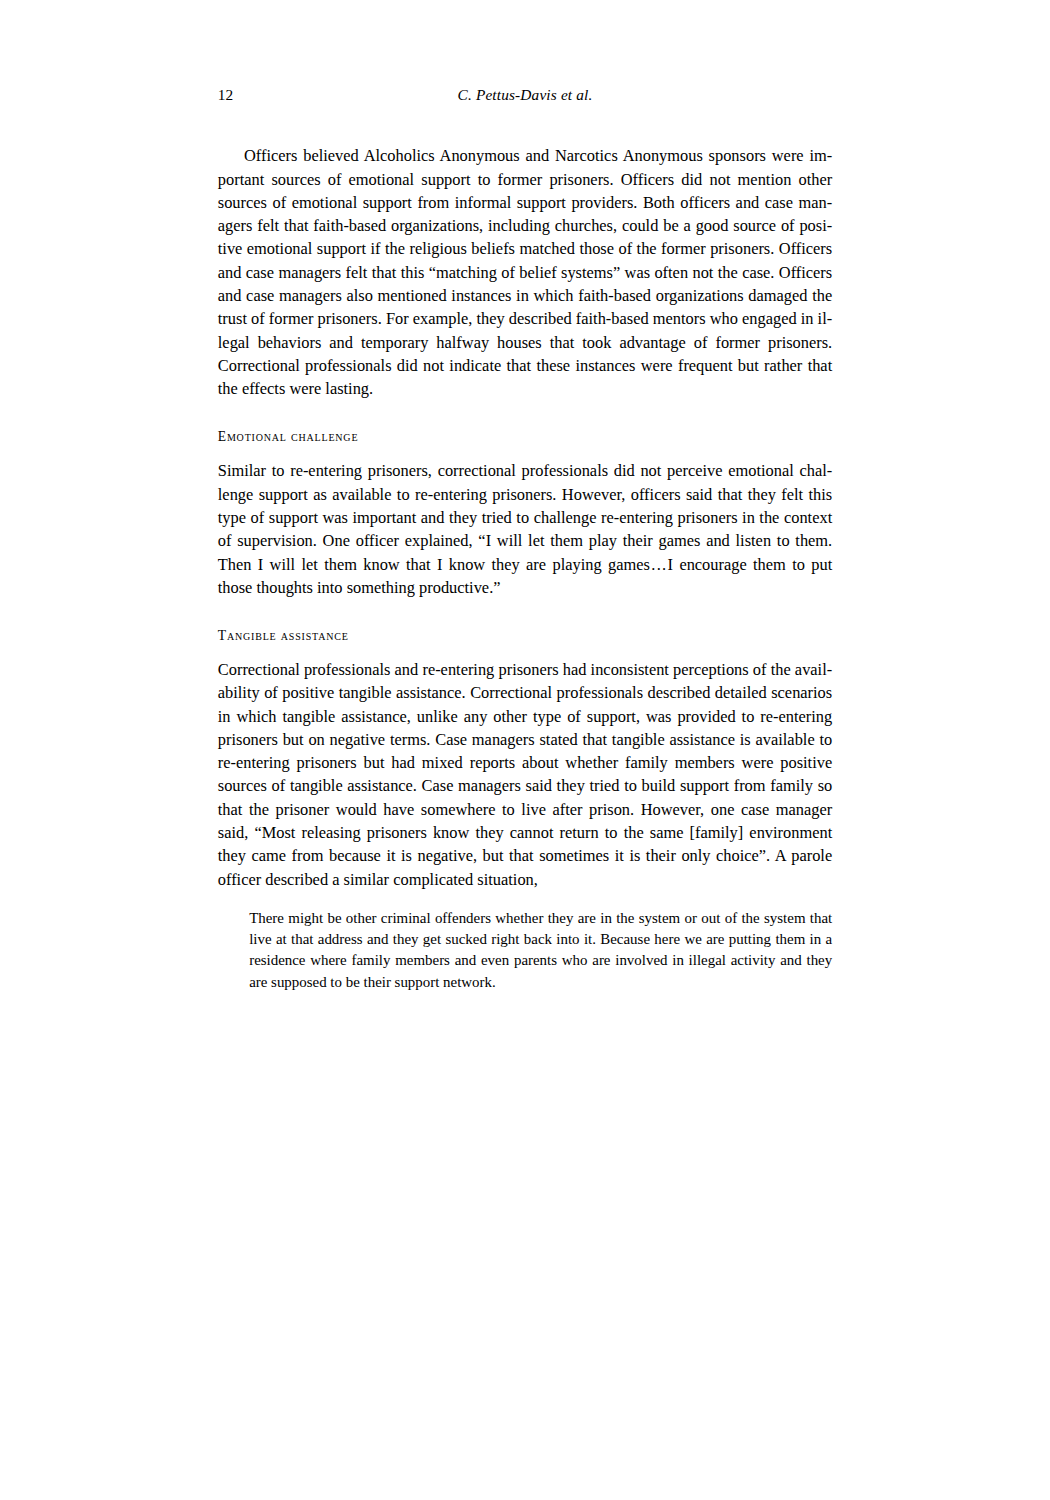12 C. Pettus-Davis et al.
Officers believed Alcoholics Anonymous and Narcotics Anonymous sponsors were important sources of emotional support to former prisoners. Officers did not mention other sources of emotional support from informal support providers. Both officers and case managers felt that faith-based organizations, including churches, could be a good source of positive emotional support if the religious beliefs matched those of the former prisoners. Officers and case managers felt that this “matching of belief systems” was often not the case. Officers and case managers also mentioned instances in which faith-based organizations damaged the trust of former prisoners. For example, they described faith-based mentors who engaged in illegal behaviors and temporary halfway houses that took advantage of former prisoners. Correctional professionals did not indicate that these instances were frequent but rather that the effects were lasting.
Emotional challenge
Similar to re-entering prisoners, correctional professionals did not perceive emotional challenge support as available to re-entering prisoners. However, officers said that they felt this type of support was important and they tried to challenge re-entering prisoners in the context of supervision. One officer explained, “I will let them play their games and listen to them. Then I will let them know that I know they are playing games . . . I encourage them to put those thoughts into something productive.”
Tangible assistance
Correctional professionals and re-entering prisoners had inconsistent perceptions of the availability of positive tangible assistance. Correctional professionals described detailed scenarios in which tangible assistance, unlike any other type of support, was provided to re-entering prisoners but on negative terms. Case managers stated that tangible assistance is available to re-entering prisoners but had mixed reports about whether family members were positive sources of tangible assistance. Case managers said they tried to build support from family so that the prisoner would have somewhere to live after prison. However, one case manager said, “Most releasing prisoners know they cannot return to the same [family] environment they came from because it is negative, but that sometimes it is their only choice”. A parole officer described a similar complicated situation,
There might be other criminal offenders whether they are in the system or out of the system that live at that address and they get sucked right back into it. Because here we are putting them in a residence where family members and even parents who are involved in illegal activity and they are supposed to be their support network.